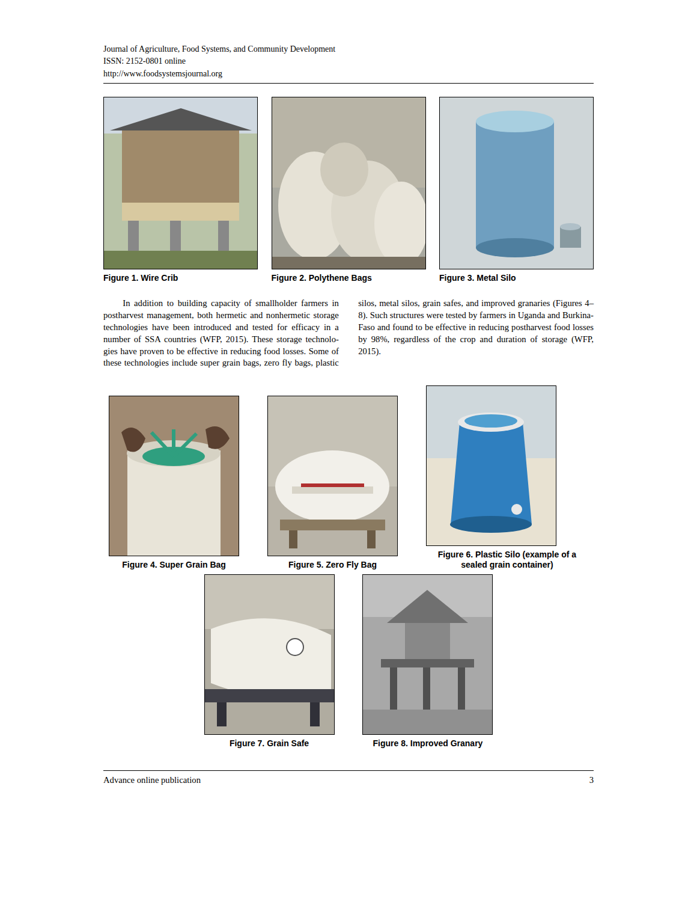Journal of Agriculture, Food Systems, and Community Development
ISSN: 2152-0801 online
http://www.foodsystemsjournal.org
Figure 1. Wire Crib
Figure 2. Polythene Bags
Figure 3. Metal Silo
In addition to building capacity of smallholder farmers in postharvest management, both hermetic and nonhermetic storage technologies have been introduced and tested for efficacy in a number of SSA countries (WFP, 2015). These storage technologies have proven to be effective in reducing food losses. Some of these technologies include super grain bags, zero fly bags, plastic silos, metal silos, grain safes, and improved granaries (Figures 4–8). Such structures were tested by farmers in Uganda and Burkina-Faso and found to be effective in reducing postharvest food losses by 98%, regardless of the crop and duration of storage (WFP, 2015).
Figure 4. Super Grain Bag
Figure 5. Zero Fly Bag
Figure 6. Plastic Silo (example of a sealed grain container)
Figure 7. Grain Safe
Figure 8. Improved Granary
Advance online publication 3